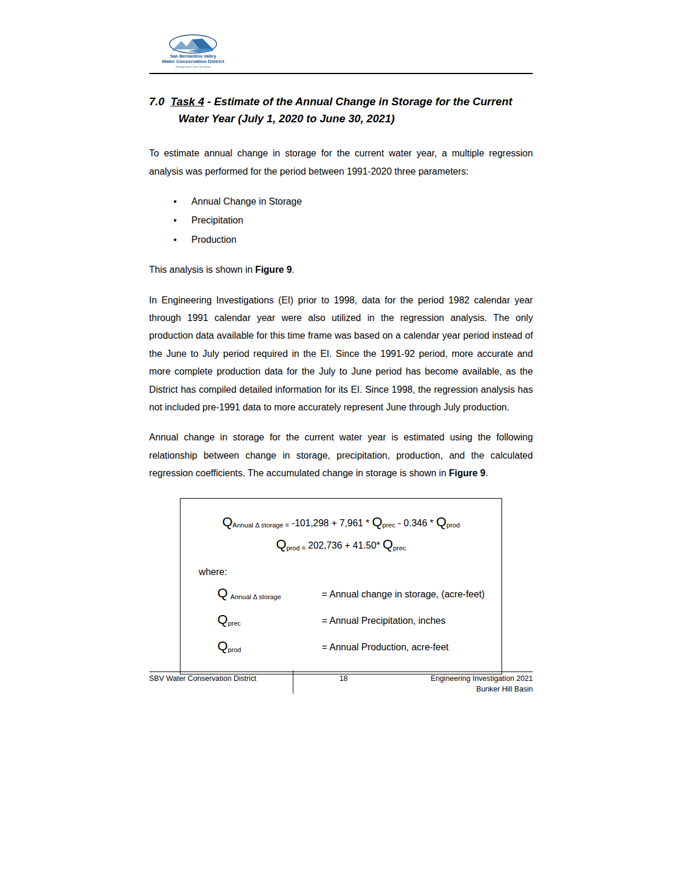San Bernardino Valley Water Conservation District Helping Nature Store Our Water
7.0 Task 4 - Estimate of the Annual Change in Storage for the Current Water Year (July 1, 2020 to June 30, 2021)
To estimate annual change in storage for the current water year, a multiple regression analysis was performed for the period between 1991-2020 three parameters:
Annual Change in Storage
Precipitation
Production
This analysis is shown in Figure 9.
In Engineering Investigations (EI) prior to 1998, data for the period 1982 calendar year through 1991 calendar year were also utilized in the regression analysis. The only production data available for this time frame was based on a calendar year period instead of the June to July period required in the EI. Since the 1991-92 period, more accurate and more complete production data for the July to June period has become available, as the District has compiled detailed information for its EI. Since 1998, the regression analysis has not included pre-1991 data to more accurately represent June through July production.
Annual change in storage for the current water year is estimated using the following relationship between change in storage, precipitation, production, and the calculated regression coefficients. The accumulated change in storage is shown in Figure 9.
QAnnual Δ storage = -101,298 + 7,961 * Qprec - 0.346 * Qprod
Qprod = 202,736 + 41.50* Qprec
where:
Q Annual Δ storage = Annual change in storage, (acre-feet)
Qprec = Annual Precipitation, inches
Qprod = Annual Production, acre-feet
SBV Water Conservation District
18
Engineering Investigation 2021 Bunker Hill Basin